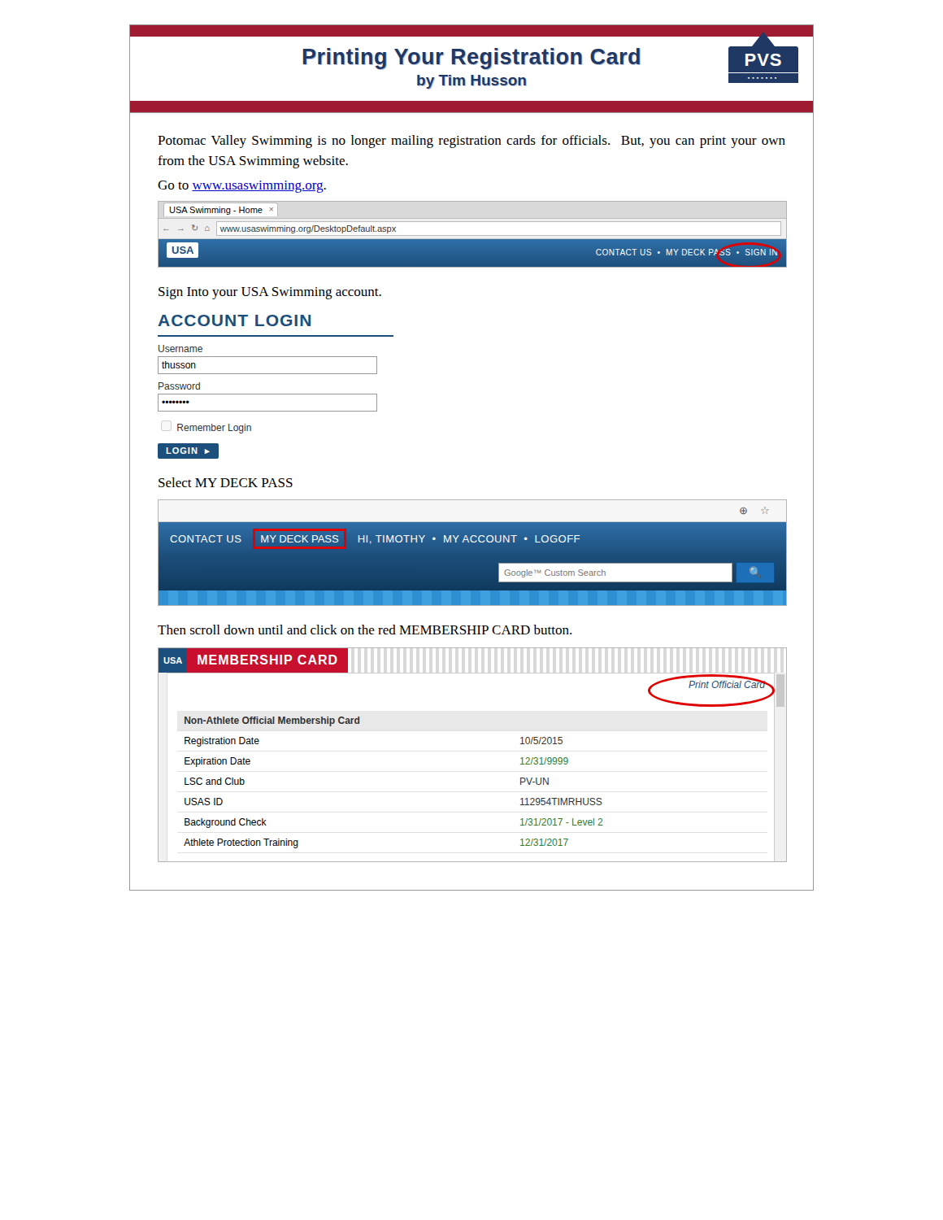Printing Your Registration Card
by Tim Husson
PVS
▪▪▪▪▪▪▪
Potomac Valley Swimming is no longer mailing registration cards for officials. But, you can print your own from the USA Swimming website.
Go to www.usaswimming.org.
USA Swimming - Home ×
← → ↻ ⌂
www.usaswimming.org/DesktopDefault.aspx
USA
CONTACT US • MY DECK PASS • SIGN IN
Sign Into your USA Swimming account.
ACCOUNT LOGIN
Username Password
Remember Login
LOGIN ▸
Select MY DECK PASS
⊕ ☆
CONTACT US MY DECK PASS HI, TIMOTHY • MY ACCOUNT • LOGOFF
Google™ Custom Search
🔍
Then scroll down until and click on the red MEMBERSHIP CARD button.
USA
MEMBERSHIP CARD
Print Official Card
| Non-Athlete Official Membership Card |
| Registration Date | 10/5/2015 |
| Expiration Date | 12/31/9999 |
| LSC and Club | PV-UN |
| USAS ID | 112954TIMRHUSS |
| Background Check | 1/31/2017 - Level 2 |
| Athlete Protection Training | 12/31/2017 |